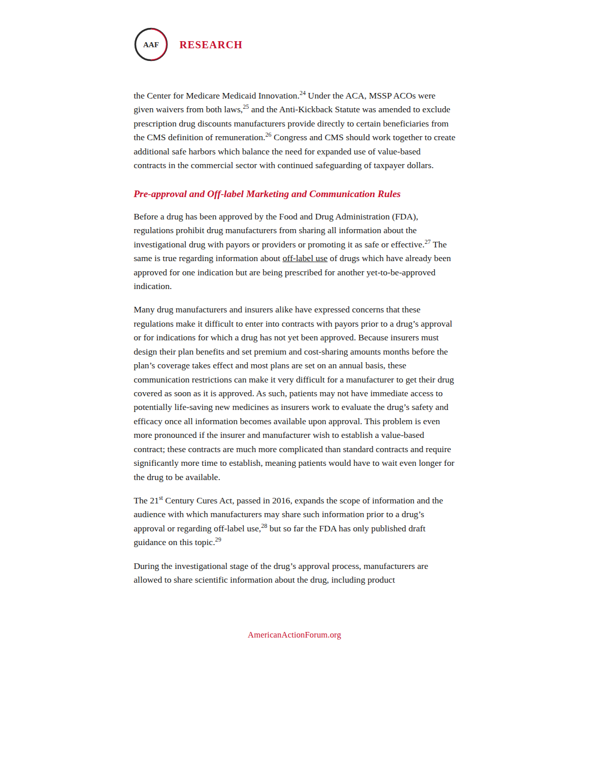AAF
Research
the Center for Medicare Medicaid Innovation.24 Under the ACA, MSSP ACOs were given waivers from both laws,25 and the Anti-Kickback Statute was amended to exclude prescription drug discounts manufacturers provide directly to certain beneficiaries from the CMS definition of remuneration.26 Congress and CMS should work together to create additional safe harbors which balance the need for expanded use of value-based contracts in the commercial sector with continued safeguarding of taxpayer dollars.
Pre-approval and Off-label Marketing and Communication Rules
Before a drug has been approved by the Food and Drug Administration (FDA), regulations prohibit drug manufacturers from sharing all information about the investigational drug with payors or providers or promoting it as safe or effective.27 The same is true regarding information about off-label use of drugs which have already been approved for one indication but are being prescribed for another yet-to-be-approved indication.
Many drug manufacturers and insurers alike have expressed concerns that these regulations make it difficult to enter into contracts with payors prior to a drug’s approval or for indications for which a drug has not yet been approved. Because insurers must design their plan benefits and set premium and cost-sharing amounts months before the plan’s coverage takes effect and most plans are set on an annual basis, these communication restrictions can make it very difficult for a manufacturer to get their drug covered as soon as it is approved. As such, patients may not have immediate access to potentially life-saving new medicines as insurers work to evaluate the drug’s safety and efficacy once all information becomes available upon approval. This problem is even more pronounced if the insurer and manufacturer wish to establish a value-based contract; these contracts are much more complicated than standard contracts and require significantly more time to establish, meaning patients would have to wait even longer for the drug to be available.
The 21st Century Cures Act, passed in 2016, expands the scope of information and the audience with which manufacturers may share such information prior to a drug’s approval or regarding off-label use,28 but so far the FDA has only published draft guidance on this topic.29
During the investigational stage of the drug’s approval process, manufacturers are allowed to share scientific information about the drug, including product
AmericanActionForum.org